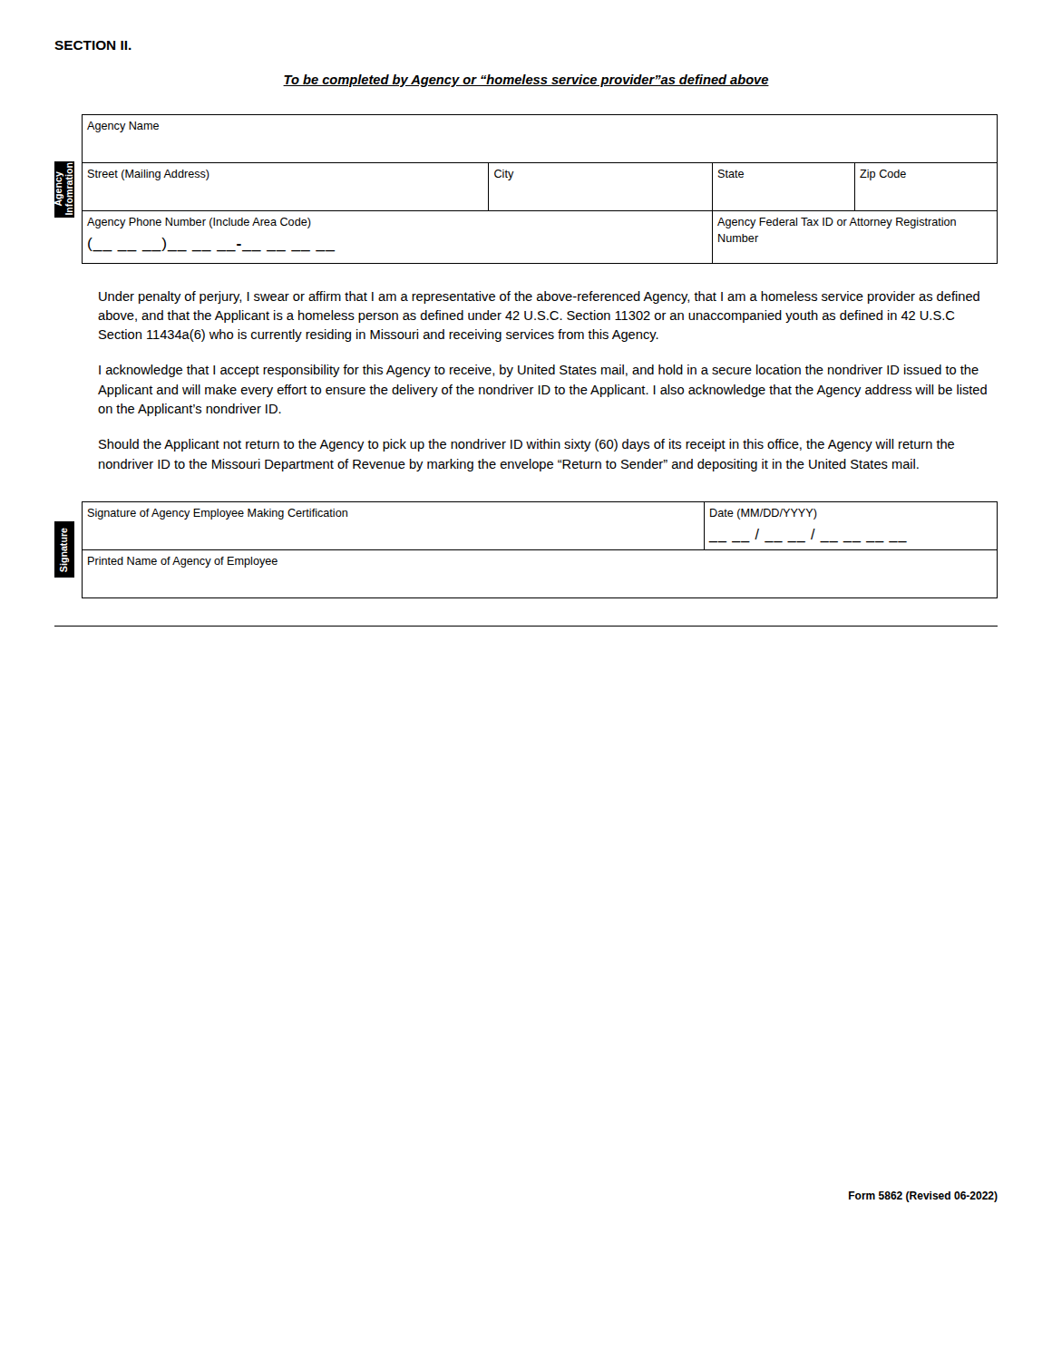SECTION II.
To be completed by Agency or “homeless service provider”as defined above
Agency
Infomration
| Agency Name |
| Street (Mailing Address) | City | State | Zip Code |
| Agency Phone Number (Include Area Code) (__ __ __)__ __ __ - __ __ __ __ | Agency Federal Tax ID or Attorney Registration Number |
Under penalty of perjury, I swear or affirm that I am a representative of the above-referenced Agency, that I am a homeless service provider as defined above, and that the Applicant is a homeless person as defined under 42 U.S.C. Section 11302 or an unaccompanied youth as defined in 42 U.S.C Section 11434a(6) who is currently residing in Missouri and receiving services from this Agency.
I acknowledge that I accept responsibility for this Agency to receive, by United States mail, and hold in a secure location the nondriver ID issued to the Applicant and will make every effort to ensure the delivery of the nondriver ID to the Applicant. I also acknowledge that the Agency address will be listed on the Applicant’s nondriver ID.
Should the Applicant not return to the Agency to pick up the nondriver ID within sixty (60) days of its receipt in this office, the Agency will return the nondriver ID to the Missouri Department of Revenue by marking the envelope “Return to Sender” and depositing it in the United States mail.
Signature
| Signature of Agency Employee Making Certification | Date (MM/DD/YYYY) __ __ / __ __ / __ __ __ __ |
| Printed Name of Agency of Employee |
Form 5862 (Revised 06-2022)